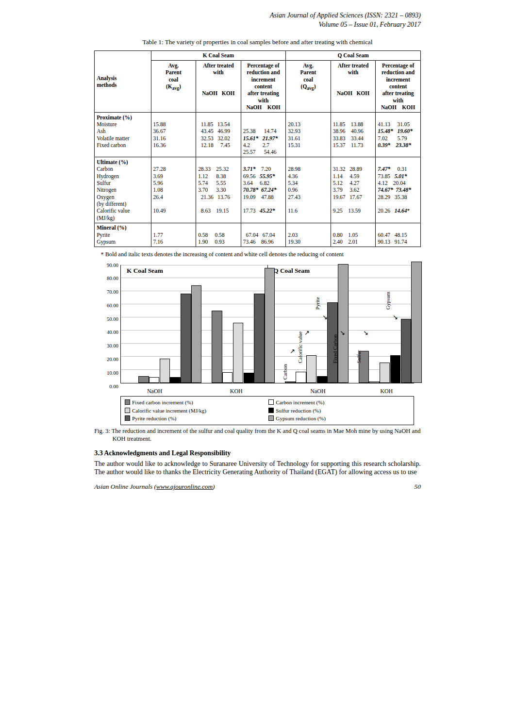Asian Journal of Applied Sciences (ISSN: 2321 – 0893)
Volume 05 – Issue 01, February 2017
Table 1: The variety of properties in coal samples before and after treating with chemical
| Analysis methods | K Coal Seam | Q Coal Seam |
| --- | --- | --- |
| Avg. Parent coal (K avg ) | After treated with NaOH KOH | Percentage of reduction and increment content after treating with NaOH KOH | Avg. Parent coal (Q avg ) | After treated with NaOH KOH | Percentage of reduction and increment content after treating with NaOH KOH |
| Proximate (%) Moisture Ash Volatile matter Fixed carbon | 15.88 36.67 31.16 16.36 | 11.85 13.54 43.45 46.99 32.53 32.02 12.18 7.45 | 25.38 14.74 15.61* 21.97* 4.2 2.7 25.57 54.46 | 20.13 32.93 31.61 15.31 | 11.85 13.88 38.96 40.96 33.83 33.44 15.37 11.73 | 41.13 31.05 15.48* 19.60* 7.02 5.79 0.39* 23.38* |
| Ultimate (%) Carbon Hydrogen Sulfur Nitrogen Oxygen (by different) Calorific value (MJ/kg) | 27.28 3.69 5.96 1.08 26.4 10.49 | 28.33 25.32 1.12 8.38 5.74 5.55 3.70 3.30 21.36 13.76 8.63 19.15 | 3.71* 7.20 69.56 55.95* 3.64 6.82 70.78* 67.24* 19.09 47.88 17.73 45.22* | 28.98 4.36 5.34 0.96 27.43 11.6 | 31.32 28.89 1.14 4.59 5.12 4.27 3.79 3.62 19.67 17.67 9.25 13.59 | 7.47* 0.31 73.85 5.01* 4.12 20.04 74.67* 73.48* 28.29 35.38 20.26 14.64 * |
| Mineral (%) Pyrite Gypsum | 1.77 7.16 | 0.58 0.58 1.90 0.93 | 67.04 67.04 73.46 86.96 | 2.03 19.30 | 0.80 1.05 2.40 2.01 | 60.47 48.15 90.13 91.74 |
* Bold and italic texts denotes the increasing of content and white cell denotes the reducing of content
90.00
80.00
70.00
60.00
50.00
40.00
30.00
20.00
10.00
0.00
K Coal Seam
Q Coal Seam
Carbon
↗
Calorific value
↗
Pyrite
↘
Fixed Carbon
↘
Sulfur
↘
Gypsum
↘
NaOH
KOH
NaOH
KOH
| Fixed carbon increment (%) | Carbon increment (%) |
| Calorific value increment (MJ/kg) | Sulfur reduction (%) |
| Pyrite reduction (%) | Gypsum reduction (%) |
Fig. 3: The reduction and increment of the sulfur and coal quality from the K and Q coal seams in Mae Moh mine by using NaOH and KOH treatment.
3.3 Acknowledgments and Legal Responsibility
The author would like to acknowledge to Suranaree University of Technology for supporting this research scholarship. The author would like to thanks the Electricity Generating Authority of Thailand (EGAT) for allowing access us to use
Asian Online Journals (www.ajouronline.com)
50